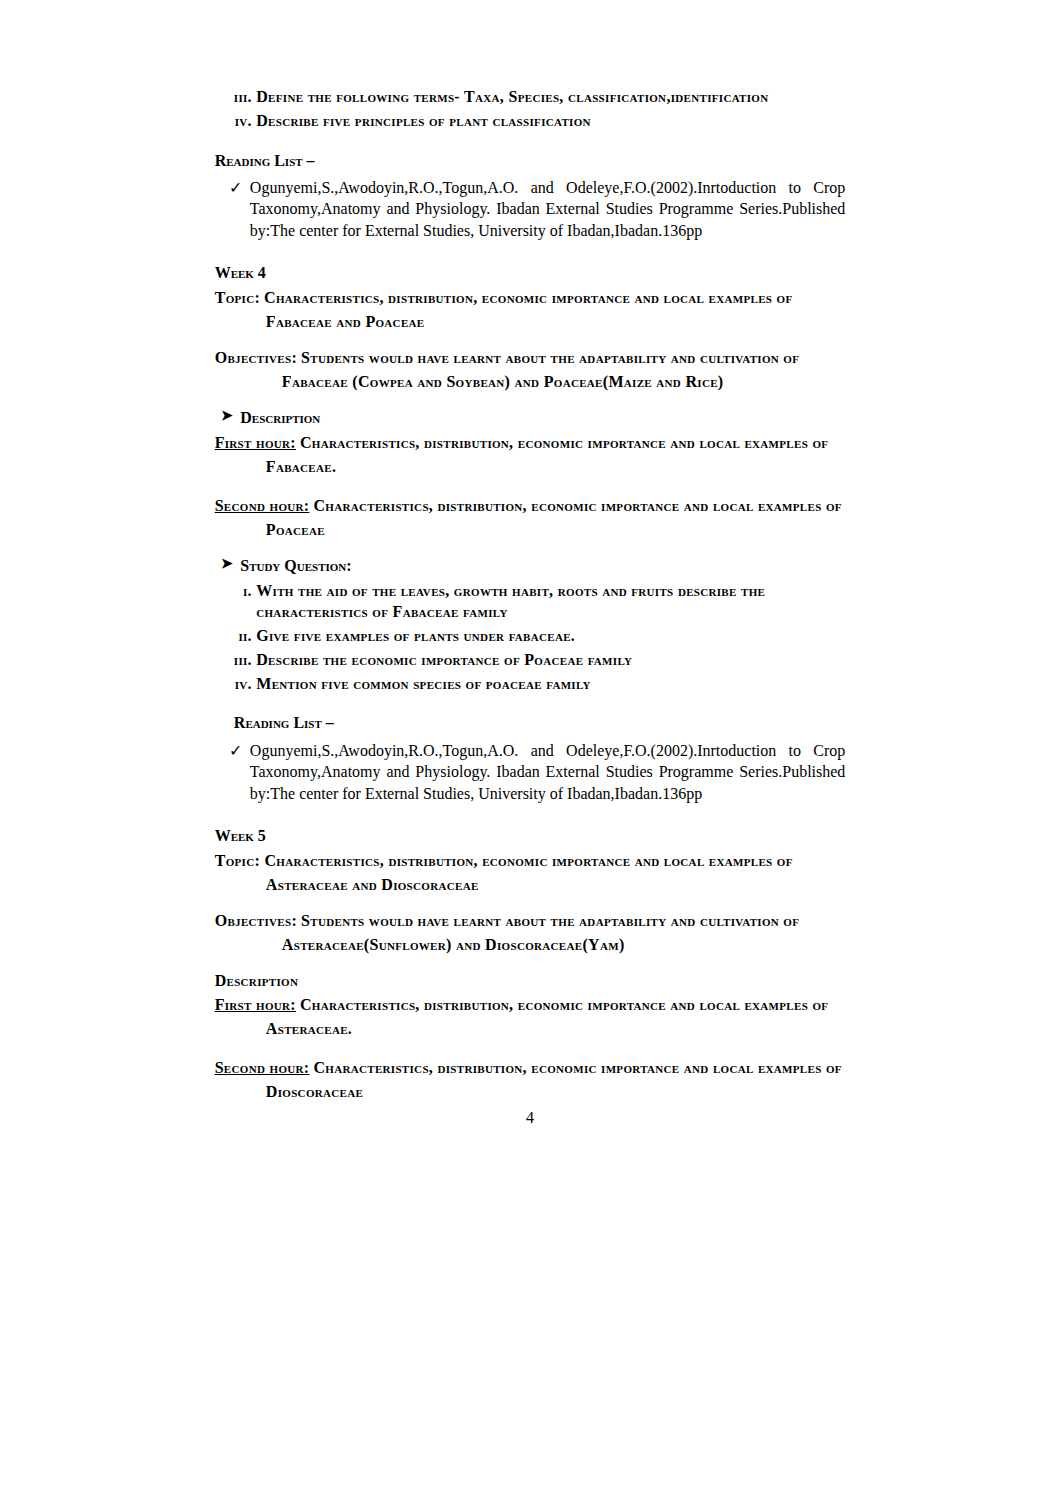Define the following terms- Taxa, Species, classification,identification
Describe five principles of plant classification
Reading List –
Ogunyemi,S.,Awodoyin,R.O.,Togun,A.O. and Odeleye,F.O.(2002).Inrtoduction to Crop Taxonomy,Anatomy and Physiology. Ibadan External Studies Programme Series.Published by:The center for External Studies, University of Ibadan,Ibadan.136pp
Week 4
Topic: Characteristics, distribution, economic importance and local examples of
Fabaceae and Poaceae
Objectives: Students would have learnt about the adaptability and cultivation of
Fabaceae (Cowpea and Soybean) and Poaceae(Maize and Rice)
Description
First hour: Characteristics, distribution, economic importance and local examples of
Fabaceae.
Second hour: Characteristics, distribution, economic importance and local examples of
Poaceae
Study Question:
With the aid of the leaves, growth habit, roots and fruits describe the characteristics of Fabaceae family
Give five examples of plants under fabaceae.
Describe the economic importance of Poaceae family
Mention five common species of poaceae family
Reading List –
Ogunyemi,S.,Awodoyin,R.O.,Togun,A.O. and Odeleye,F.O.(2002).Inrtoduction to Crop Taxonomy,Anatomy and Physiology. Ibadan External Studies Programme Series.Published by:The center for External Studies, University of Ibadan,Ibadan.136pp
Week 5
Topic: Characteristics, distribution, economic importance and local examples of
Asteraceae and Dioscoraceae
Objectives: Students would have learnt about the adaptability and cultivation of
Asteraceae(Sunflower) and Dioscoraceae(Yam)
Description
First hour: Characteristics, distribution, economic importance and local examples of
Asteraceae.
Second hour: Characteristics, distribution, economic importance and local examples of
Dioscoraceae
4